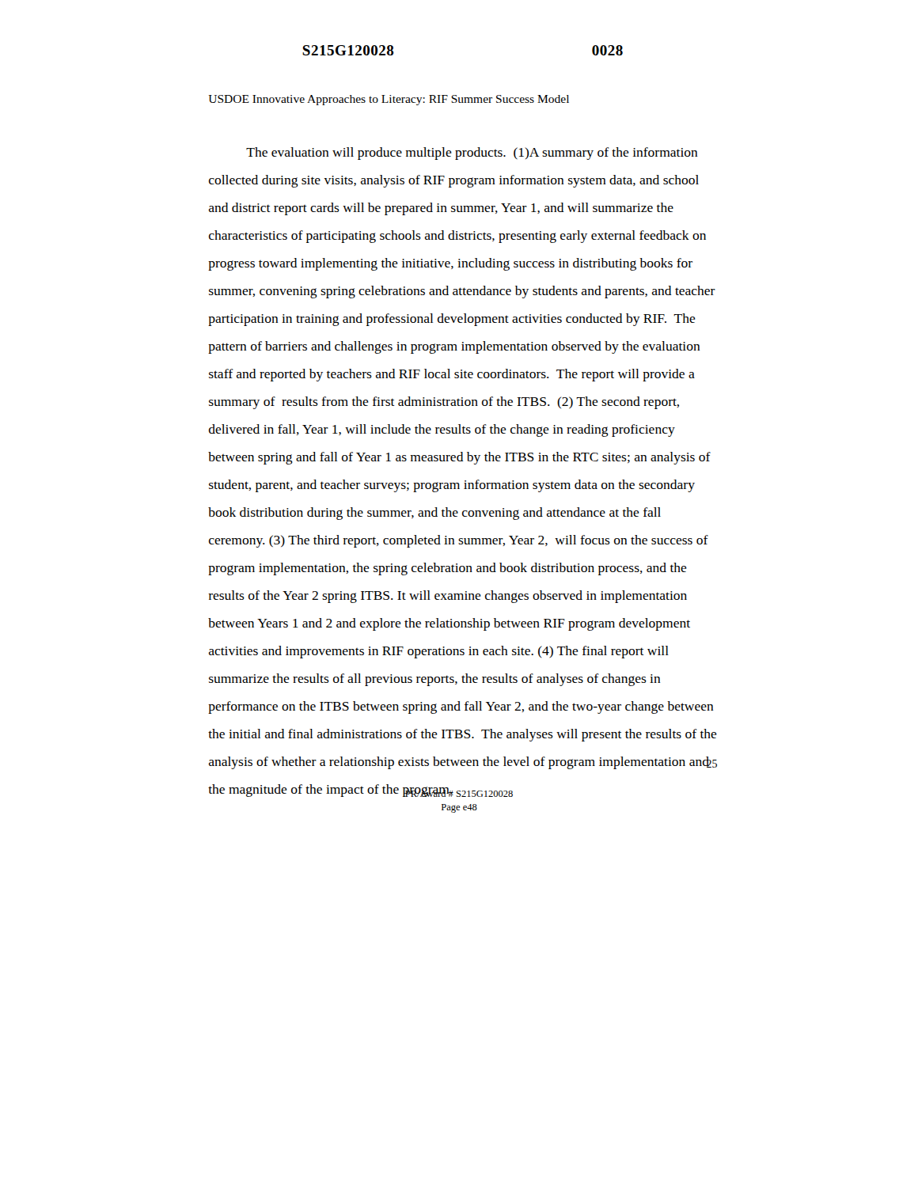S215G120028 0028
USDOE Innovative Approaches to Literacy: RIF Summer Success Model
The evaluation will produce multiple products. (1)A summary of the information collected during site visits, analysis of RIF program information system data, and school and district report cards will be prepared in summer, Year 1, and will summarize the characteristics of participating schools and districts, presenting early external feedback on progress toward implementing the initiative, including success in distributing books for summer, convening spring celebrations and attendance by students and parents, and teacher participation in training and professional development activities conducted by RIF. The pattern of barriers and challenges in program implementation observed by the evaluation staff and reported by teachers and RIF local site coordinators. The report will provide a summary of results from the first administration of the ITBS. (2) The second report, delivered in fall, Year 1, will include the results of the change in reading proficiency between spring and fall of Year 1 as measured by the ITBS in the RTC sites; an analysis of student, parent, and teacher surveys; program information system data on the secondary book distribution during the summer, and the convening and attendance at the fall ceremony. (3) The third report, completed in summer, Year 2, will focus on the success of program implementation, the spring celebration and book distribution process, and the results of the Year 2 spring ITBS. It will examine changes observed in implementation between Years 1 and 2 and explore the relationship between RIF program development activities and improvements in RIF operations in each site. (4) The final report will summarize the results of all previous reports, the results of analyses of changes in performance on the ITBS between spring and fall Year 2, and the two-year change between the initial and final administrations of the ITBS. The analyses will present the results of the analysis of whether a relationship exists between the level of program implementation and the magnitude of the impact of the program.
25
PR/Award # S215G120028
Page e48